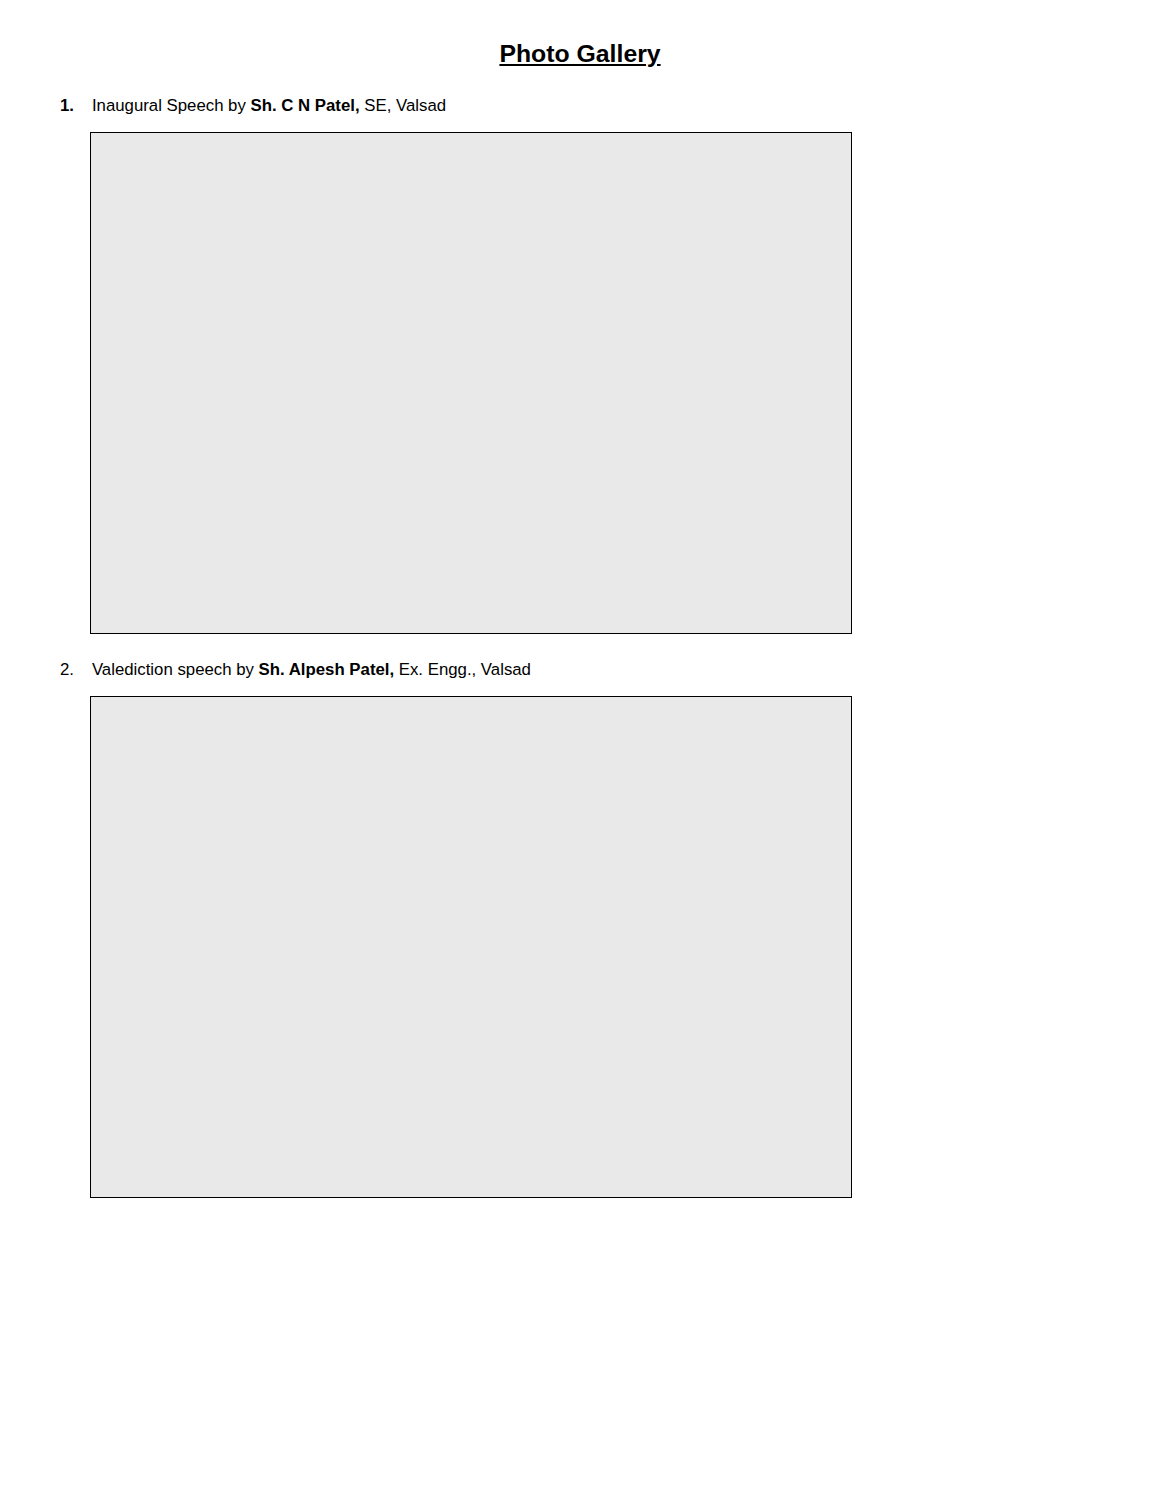Photo Gallery
Inaugural Speech by Sh. C N Patel, SE, Valsad
Valediction speech by Sh. Alpesh Patel, Ex. Engg., Valsad